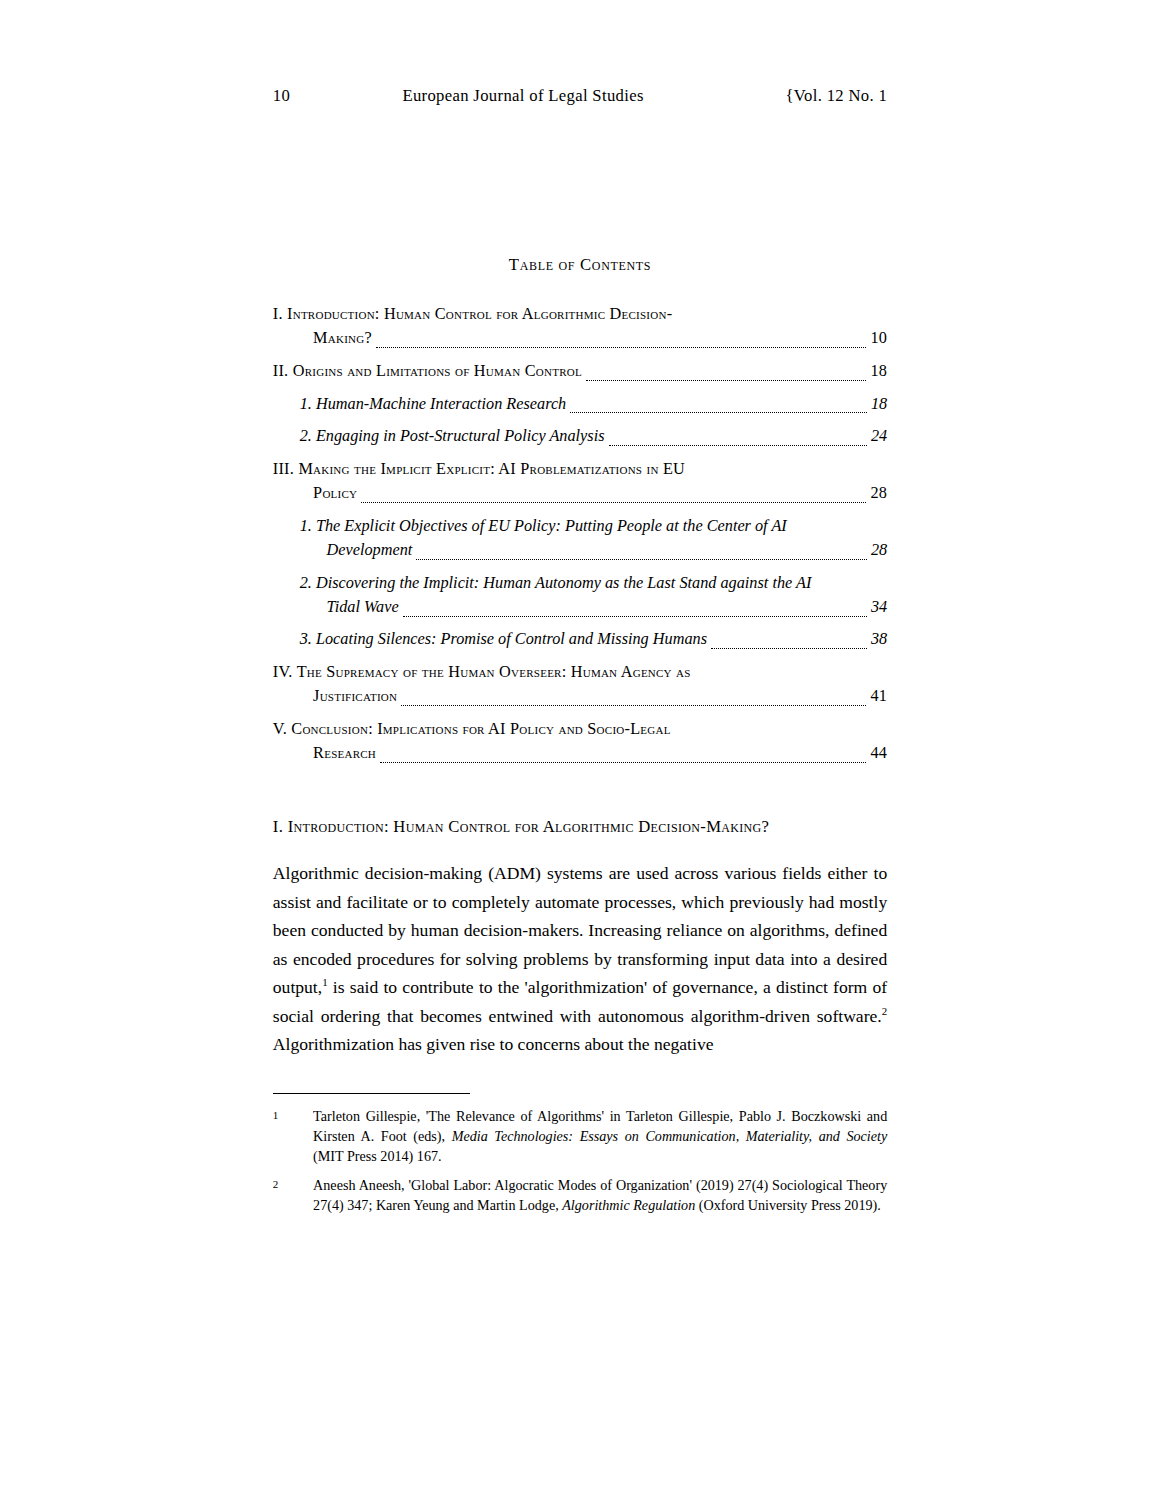10 European Journal of Legal Studies {Vol. 12 No. 1
Table of Contents
I. Introduction: Human Control for Algorithmic Decision- Making? 10
II. Origins and Limitations of Human Control 18
1. Human-Machine Interaction Research 18
2. Engaging in Post-Structural Policy Analysis 24
III. Making the Implicit Explicit: AI Problematizations in EU Policy 28
1. The Explicit Objectives of EU Policy: Putting People at the Center of AI Development 28
2. Discovering the Implicit: Human Autonomy as the Last Stand against the AI Tidal Wave 34
3. Locating Silences: Promise of Control and Missing Humans 38
IV. The Supremacy of the Human Overseer: Human Agency as Justification 41
V. Conclusion: Implications for AI Policy and Socio-Legal Research 44
I. Introduction: Human Control for Algorithmic Decision-Making?
Algorithmic decision-making (ADM) systems are used across various fields either to assist and facilitate or to completely automate processes, which previously had mostly been conducted by human decision-makers. Increasing reliance on algorithms, defined as encoded procedures for solving problems by transforming input data into a desired output,1 is said to contribute to the 'algorithmization' of governance, a distinct form of social ordering that becomes entwined with autonomous algorithm-driven software.2 Algorithmization has given rise to concerns about the negative
1 Tarleton Gillespie, 'The Relevance of Algorithms' in Tarleton Gillespie, Pablo J. Boczkowski and Kirsten A. Foot (eds), Media Technologies: Essays on Communication, Materiality, and Society (MIT Press 2014) 167.
2 Aneesh Aneesh, 'Global Labor: Algocratic Modes of Organization' (2019) 27(4) Sociological Theory 27(4) 347; Karen Yeung and Martin Lodge, Algorithmic Regulation (Oxford University Press 2019).